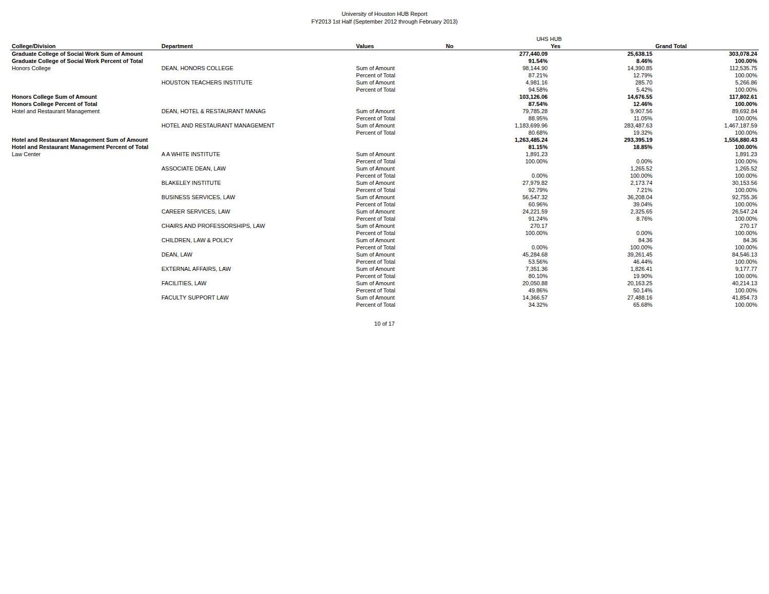University of Houston HUB Report
FY2013 1st Half (September 2012 through February 2013)
| | | | UHS HUB | |
| --- | --- | --- | --- | --- |
| College/Division | Department | Values | No | Yes | Grand Total |
| Graduate College of Social Work Sum of Amount | | | 277,440.09 | 25,638.15 | 303,078.24 |
| Graduate College of Social Work Percent of Total | | | 91.54% | 8.46% | 100.00% |
| Honors College | DEAN, HONORS COLLEGE | Sum of Amount | 98,144.90 | 14,390.85 | 112,535.75 |
| | | Percent of Total | 87.21% | 12.79% | 100.00% |
| | HOUSTON TEACHERS INSTITUTE | Sum of Amount | 4,981.16 | 285.70 | 5,266.86 |
| | | Percent of Total | 94.58% | 5.42% | 100.00% |
| Honors College Sum of Amount | | | 103,126.06 | 14,676.55 | 117,802.61 |
| Honors College Percent of Total | | | 87.54% | 12.46% | 100.00% |
| Hotel and Restaurant Management | DEAN, HOTEL & RESTAURANT MANAG | Sum of Amount | 79,785.28 | 9,907.56 | 89,692.84 |
| | | Percent of Total | 88.95% | 11.05% | 100.00% |
| | HOTEL AND RESTAURANT MANAGEMENT | Sum of Amount | 1,183,699.96 | 283,487.63 | 1,467,187.59 |
| | | Percent of Total | 80.68% | 19.32% | 100.00% |
| Hotel and Restaurant Management Sum of Amount | | | 1,263,485.24 | 293,395.19 | 1,556,880.43 |
| Hotel and Restaurant Management Percent of Total | | | 81.15% | 18.85% | 100.00% |
| Law Center | A A WHITE INSTITUTE | Sum of Amount | 1,891.23 | | 1,891.23 |
| | | Percent of Total | 100.00% | 0.00% | 100.00% |
| | ASSOCIATE DEAN, LAW | Sum of Amount | | 1,265.52 | 1,265.52 |
| | | Percent of Total | 0.00% | 100.00% | 100.00% |
| | BLAKELEY INSTITUTE | Sum of Amount | 27,979.82 | 2,173.74 | 30,153.56 |
| | | Percent of Total | 92.79% | 7.21% | 100.00% |
| | BUSINESS SERVICES, LAW | Sum of Amount | 56,547.32 | 36,208.04 | 92,755.36 |
| | | Percent of Total | 60.96% | 39.04% | 100.00% |
| | CAREER SERVICES, LAW | Sum of Amount | 24,221.59 | 2,325.65 | 26,547.24 |
| | | Percent of Total | 91.24% | 8.76% | 100.00% |
| | CHAIRS AND PROFESSORSHIPS, LAW | Sum of Amount | 270.17 | | 270.17 |
| | | Percent of Total | 100.00% | 0.00% | 100.00% |
| | CHILDREN, LAW & POLICY | Sum of Amount | | 84.36 | 84.36 |
| | | Percent of Total | 0.00% | 100.00% | 100.00% |
| | DEAN, LAW | Sum of Amount | 45,284.68 | 39,261.45 | 84,546.13 |
| | | Percent of Total | 53.56% | 46.44% | 100.00% |
| | EXTERNAL AFFAIRS, LAW | Sum of Amount | 7,351.36 | 1,826.41 | 9,177.77 |
| | | Percent of Total | 80.10% | 19.90% | 100.00% |
| | FACILITIES, LAW | Sum of Amount | 20,050.88 | 20,163.25 | 40,214.13 |
| | | Percent of Total | 49.86% | 50.14% | 100.00% |
| | FACULTY SUPPORT LAW | Sum of Amount | 14,366.57 | 27,488.16 | 41,854.73 |
| | | Percent of Total | 34.32% | 65.68% | 100.00% |
10 of 17